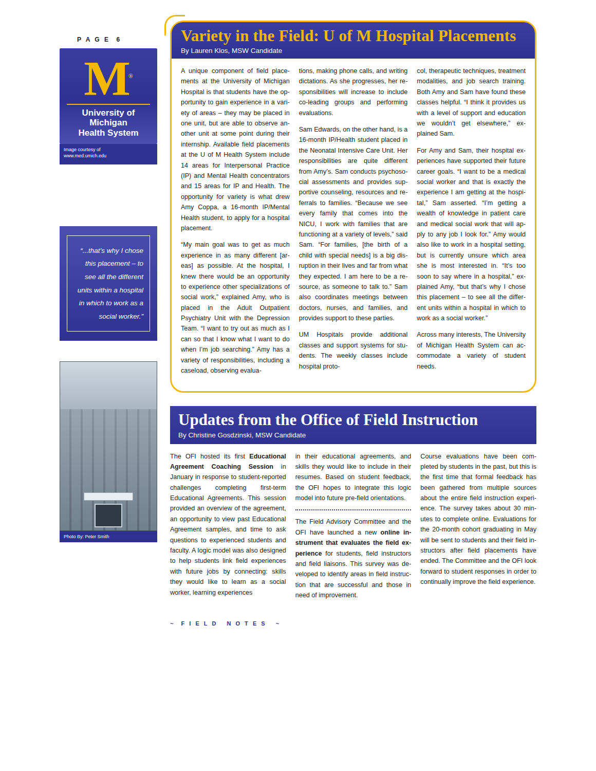P A G E 6
M®
University of Michigan
Health System
Image courtesy of
www.med.umich.edu
“...that’s why I chose this placement – to see all the different units within a hospital in which to work as a social worker.”
Photo By: Peter Smith
Variety in the Field: U of M Hospital Placements
By Lauren Klos, MSW Candidate
A unique component of field placements at the University of Michigan Hospital is that students have the opportunity to gain experience in a variety of areas – they may be placed in one unit, but are able to observe another unit at some point during their internship. Available field placements at the U of M Health System include 14 areas for Interpersonal Practice (IP) and Mental Health concentrators and 15 areas for IP and Health. The opportunity for variety is what drew Amy Coppa, a 16-month IP/Mental Health student, to apply for a hospital placement.
“My main goal was to get as much experience in as many different [areas] as possible. At the hospital, I knew there would be an opportunity to experience other specializations of social work,” explained Amy, who is placed in the Adult Outpatient Psychiatry Unit with the Depression Team. “I want to try out as much as I can so that I know what I want to do when I’m job searching.” Amy has a variety of responsibilities, including a caseload, observing evalua-
tions, making phone calls, and writing dictations. As she progresses, her responsibilities will increase to include co-leading groups and performing evaluations.
Sam Edwards, on the other hand, is a 16-month IP/Health student placed in the Neonatal Intensive Care Unit. Her responsibilities are quite different from Amy’s. Sam conducts psychosocial assessments and provides supportive counseling, resources and referrals to families. “Because we see every family that comes into the NICU, I work with families that are functioning at a variety of levels,” said Sam. “For families, [the birth of a child with special needs] is a big disruption in their lives and far from what they expected. I am here to be a resource, as someone to talk to.” Sam also coordinates meetings between doctors, nurses, and families, and provides support to these parties.
UM Hospitals provide additional classes and support systems for students. The weekly classes include hospital proto-
col, therapeutic techniques, treatment modalities, and job search training. Both Amy and Sam have found these classes helpful. “I think it provides us with a level of support and education we wouldn’t get elsewhere,” explained Sam.
For Amy and Sam, their hospital experiences have supported their future career goals. “I want to be a medical social worker and that is exactly the experience I am getting at the hospital,” Sam asserted. “I’m getting a wealth of knowledge in patient care and medical social work that will apply to any job I look for.” Amy would also like to work in a hospital setting, but is currently unsure which area she is most interested in. “It’s too soon to say where in a hospital,” explained Amy, “but that’s why I chose this placement – to see all the different units within a hospital in which to work as a social worker.”
Across many interests, The University of Michigan Health System can accommodate a variety of student needs.
Updates from the Office of Field Instruction
By Christine Gosdzinski, MSW Candidate
The OFI hosted its first Educational Agreement Coaching Session in January in response to student-reported challenges completing first-term Educational Agreements. This session provided an overview of the agreement, an opportunity to view past Educational Agreement samples, and time to ask questions to experienced students and faculty. A logic model was also designed to help students link field experiences with future jobs by connecting: skills they would like to learn as a social worker, learning experiences
in their educational agreements, and skills they would like to include in their resumes. Based on student feedback, the OFI hopes to integrate this logic model into future pre-field orientations.
The Field Advisory Committee and the OFI have launched a new online instrument that evaluates the field experience for students, field instructors and field liaisons. This survey was developed to identify areas in field instruction that are successful and those in need of improvement.
Course evaluations have been completed by students in the past, but this is the first time that formal feedback has been gathered from multiple sources about the entire field instruction experience. The survey takes about 30 minutes to complete online. Evaluations for the 20-month cohort graduating in May will be sent to students and their field instructors after field placements have ended. The Committee and the OFI look forward to student responses in order to continually improve the field experience.
~ F I E L D N O T E S ~